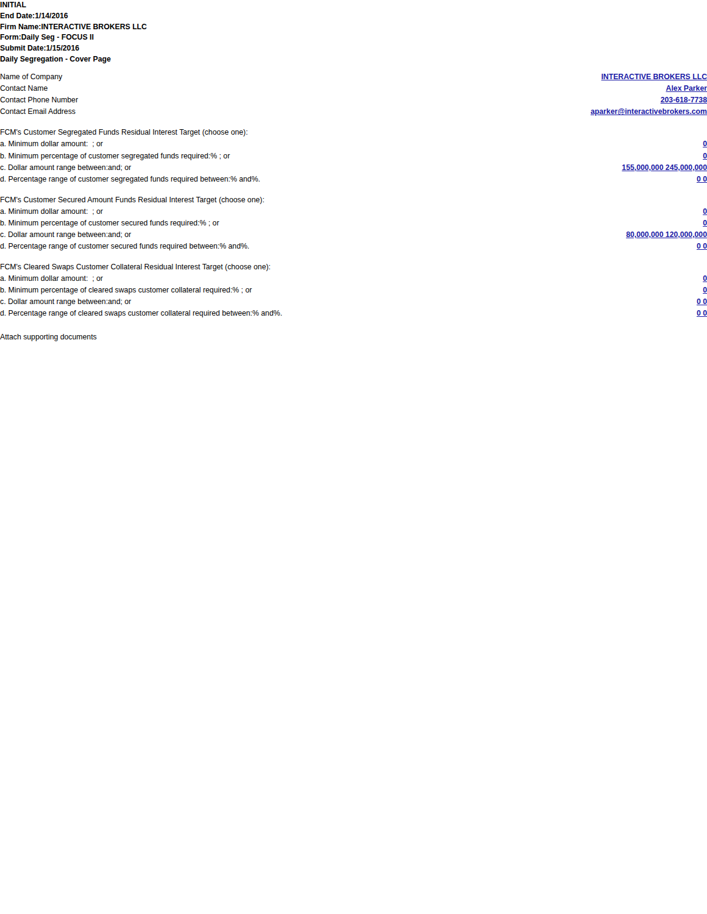INITIAL
End Date:1/14/2016
Firm Name:INTERACTIVE BROKERS LLC
Form:Daily Seg - FOCUS II
Submit Date:1/15/2016
Daily Segregation - Cover Page
| Name of Company | INTERACTIVE BROKERS LLC |
| Contact Name | Alex Parker |
| Contact Phone Number | 203-618-7738 |
| Contact Email Address | aparker@interactivebrokers.com |
FCM's Customer Segregated Funds Residual Interest Target (choose one):
| a. Minimum dollar amount: ; or | 0 |
| b. Minimum percentage of customer segregated funds required:% ; or | 0 |
| c. Dollar amount range between:and; or | 155,000,000 245,000,000 |
| d. Percentage range of customer segregated funds required between:% and%. | 0 0 |
FCM's Customer Secured Amount Funds Residual Interest Target (choose one):
| a. Minimum dollar amount: ; or | 0 |
| b. Minimum percentage of customer secured funds required:% ; or | 0 |
| c. Dollar amount range between:and; or | 80,000,000 120,000,000 |
| d. Percentage range of customer secured funds required between:% and%. | 0 0 |
FCM's Cleared Swaps Customer Collateral Residual Interest Target (choose one):
| a. Minimum dollar amount: ; or | 0 |
| b. Minimum percentage of cleared swaps customer collateral required:% ; or | 0 |
| c. Dollar amount range between:and; or | 0 0 |
| d. Percentage range of cleared swaps customer collateral required between:% and%. | 0 0 |
Attach supporting documents
2